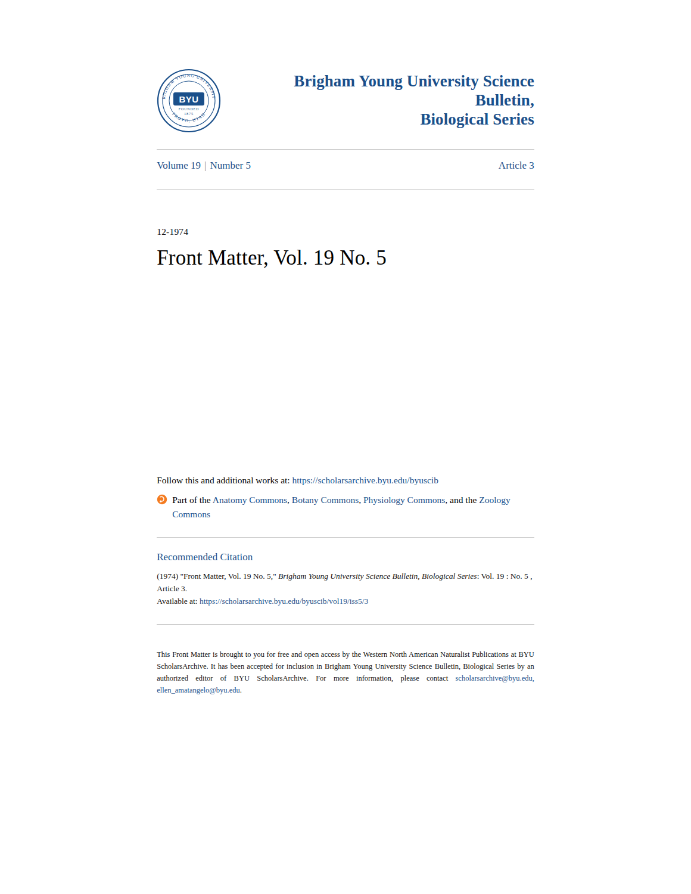BRIGHAM YOUNG UNIVERSITY PROVO, UTAH BYU FOUNDED 1875
Brigham Young University Science Bulletin,
Biological Series
Volume 19|Number 5
Article 3
12-1974
Front Matter, Vol. 19 No. 5
Follow this and additional works at: https://scholarsarchive.byu.edu/byuscib
Part of the Anatomy Commons, Botany Commons, Physiology Commons, and the Zoology Commons
Recommended Citation
(1974) "Front Matter, Vol. 19 No. 5," Brigham Young University Science Bulletin, Biological Series: Vol. 19 : No. 5 , Article 3.
Available at: https://scholarsarchive.byu.edu/byuscib/vol19/iss5/3
This Front Matter is brought to you for free and open access by the Western North American Naturalist Publications at BYU ScholarsArchive. It has been accepted for inclusion in Brigham Young University Science Bulletin, Biological Series by an authorized editor of BYU ScholarsArchive. For more information, please contact scholarsarchive@byu.edu, ellen_amatangelo@byu.edu.